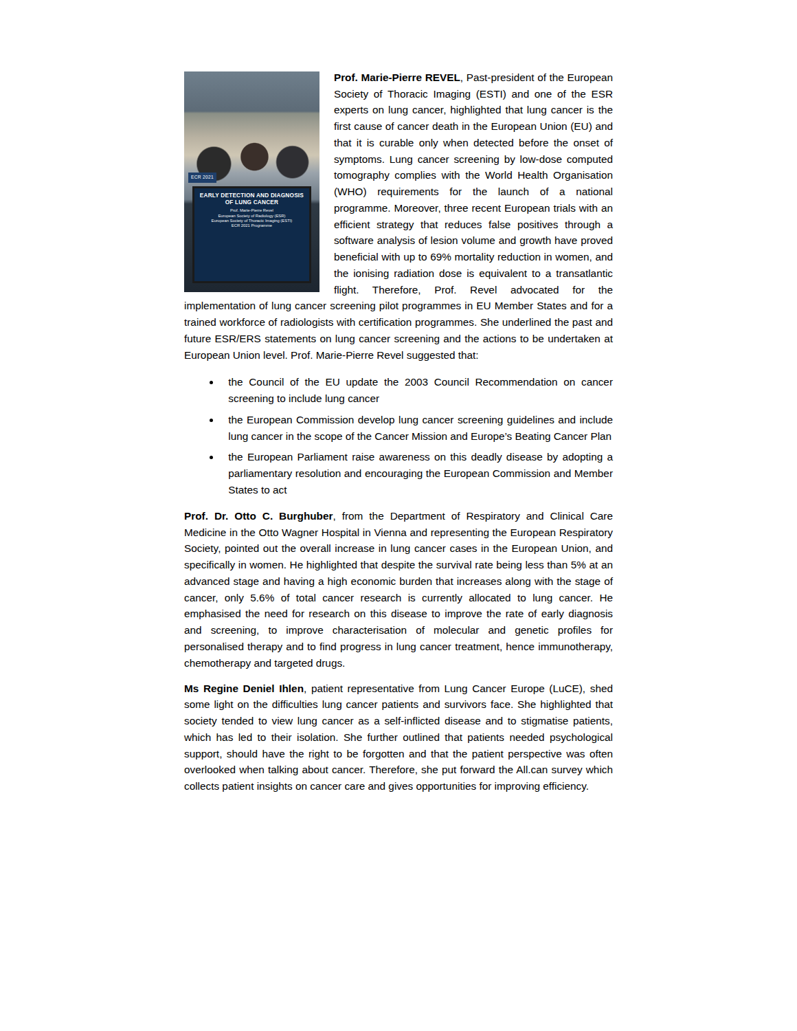ECR 2021
Early Detection and Diagnosis
of Lung Cancer
Prof. Marie-Pierre Revel
European Society of Radiology (ESR)
European Society of Thoracic Imaging (ESTI)
ECR 2021 Programme
Prof. Marie-Pierre REVEL, Past-president of the European Society of Thoracic Imaging (ESTI) and one of the ESR experts on lung cancer, highlighted that lung cancer is the first cause of cancer death in the European Union (EU) and that it is curable only when detected before the onset of symptoms. Lung cancer screening by low-dose computed tomography complies with the World Health Organisation (WHO) requirements for the launch of a national programme. Moreover, three recent European trials with an efficient strategy that reduces false positives through a software analysis of lesion volume and growth have proved beneficial with up to 69% mortality reduction in women, and the ionising radiation dose is equivalent to a transatlantic flight. Therefore, Prof. Revel advocated for the implementation of lung cancer screening pilot programmes in EU Member States and for a trained workforce of radiologists with certification programmes. She underlined the past and future ESR/ERS statements on lung cancer screening and the actions to be undertaken at European Union level. Prof. Marie-Pierre Revel suggested that:
the Council of the EU update the 2003 Council Recommendation on cancer screening to include lung cancer
the European Commission develop lung cancer screening guidelines and include lung cancer in the scope of the Cancer Mission and Europe’s Beating Cancer Plan
the European Parliament raise awareness on this deadly disease by adopting a parliamentary resolution and encouraging the European Commission and Member States to act
Prof. Dr. Otto C. Burghuber, from the Department of Respiratory and Clinical Care Medicine in the Otto Wagner Hospital in Vienna and representing the European Respiratory Society, pointed out the overall increase in lung cancer cases in the European Union, and specifically in women. He highlighted that despite the survival rate being less than 5% at an advanced stage and having a high economic burden that increases along with the stage of cancer, only 5.6% of total cancer research is currently allocated to lung cancer. He emphasised the need for research on this disease to improve the rate of early diagnosis and screening, to improve characterisation of molecular and genetic profiles for personalised therapy and to find progress in lung cancer treatment, hence immunotherapy, chemotherapy and targeted drugs.
Ms Regine Deniel Ihlen, patient representative from Lung Cancer Europe (LuCE), shed some light on the difficulties lung cancer patients and survivors face. She highlighted that society tended to view lung cancer as a self-inflicted disease and to stigmatise patients, which has led to their isolation. She further outlined that patients needed psychological support, should have the right to be forgotten and that the patient perspective was often overlooked when talking about cancer. Therefore, she put forward the All.can survey which collects patient insights on cancer care and gives opportunities for improving efficiency.